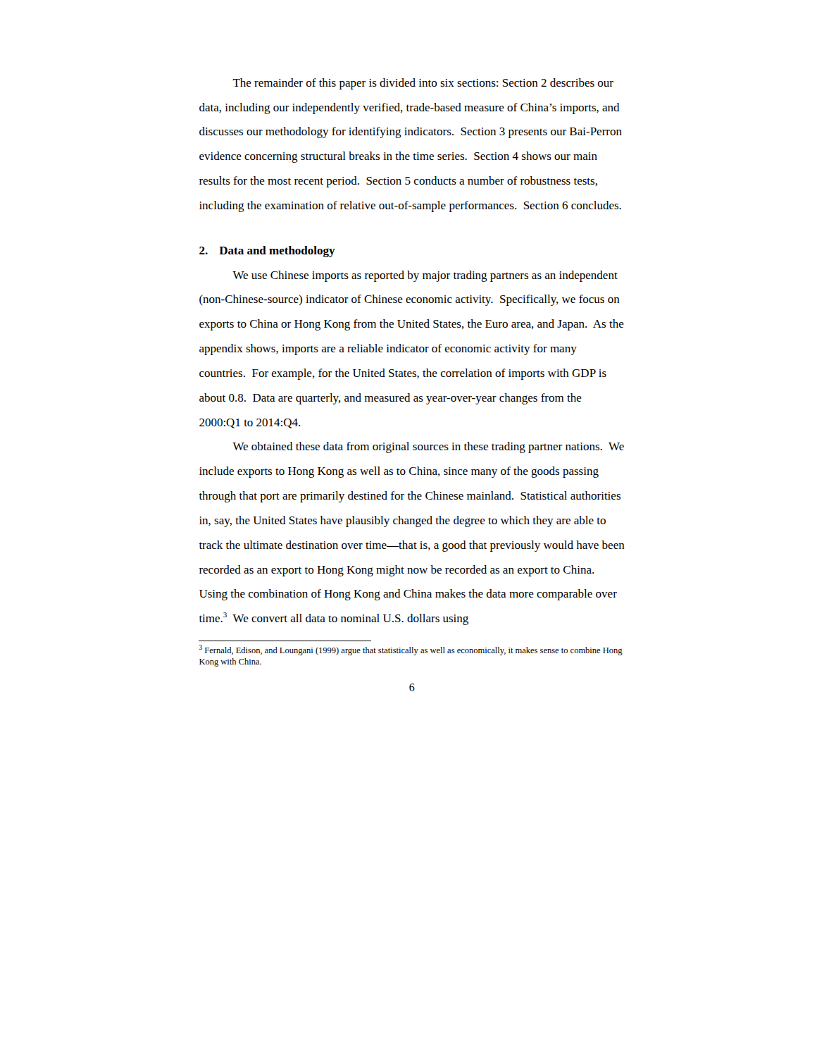The remainder of this paper is divided into six sections: Section 2 describes our data, including our independently verified, trade-based measure of China’s imports, and discusses our methodology for identifying indicators. Section 3 presents our Bai-Perron evidence concerning structural breaks in the time series. Section 4 shows our main results for the most recent period. Section 5 conducts a number of robustness tests, including the examination of relative out-of-sample performances. Section 6 concludes.
2. Data and methodology
We use Chinese imports as reported by major trading partners as an independent (non-Chinese-source) indicator of Chinese economic activity. Specifically, we focus on exports to China or Hong Kong from the United States, the Euro area, and Japan. As the appendix shows, imports are a reliable indicator of economic activity for many countries. For example, for the United States, the correlation of imports with GDP is about 0.8. Data are quarterly, and measured as year-over-year changes from the 2000:Q1 to 2014:Q4.
We obtained these data from original sources in these trading partner nations. We include exports to Hong Kong as well as to China, since many of the goods passing through that port are primarily destined for the Chinese mainland. Statistical authorities in, say, the United States have plausibly changed the degree to which they are able to track the ultimate destination over time—that is, a good that previously would have been recorded as an export to Hong Kong might now be recorded as an export to China. Using the combination of Hong Kong and China makes the data more comparable over time.3 We convert all data to nominal U.S. dollars using
3 Fernald, Edison, and Loungani (1999) argue that statistically as well as economically, it makes sense to combine Hong Kong with China.
6